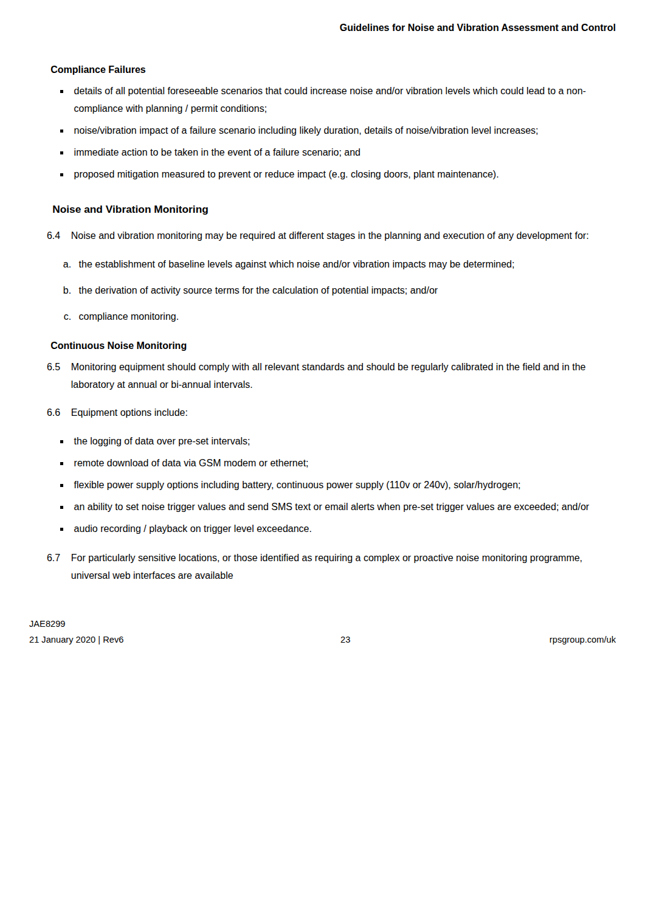Guidelines for Noise and Vibration Assessment and Control
Compliance Failures
details of all potential foreseeable scenarios that could increase noise and/or vibration levels which could lead to a non-compliance with planning / permit conditions;
noise/vibration impact of a failure scenario including likely duration, details of noise/vibration level increases;
immediate action to be taken in the event of a failure scenario; and
proposed mitigation measured to prevent or reduce impact (e.g. closing doors, plant maintenance).
Noise and Vibration Monitoring
6.4
Noise and vibration monitoring may be required at different stages in the planning and execution of any development for:
the establishment of baseline levels against which noise and/or vibration impacts may be determined;
the derivation of activity source terms for the calculation of potential impacts; and/or
compliance monitoring.
Continuous Noise Monitoring
6.5
Monitoring equipment should comply with all relevant standards and should be regularly calibrated in the field and in the laboratory at annual or bi-annual intervals.
6.6
Equipment options include:
the logging of data over pre-set intervals;
remote download of data via GSM modem or ethernet;
flexible power supply options including battery, continuous power supply (110v or 240v), solar/hydrogen;
an ability to set noise trigger values and send SMS text or email alerts when pre-set trigger values are exceeded; and/or
audio recording / playback on trigger level exceedance.
6.7
For particularly sensitive locations, or those identified as requiring a complex or proactive noise monitoring programme, universal web interfaces are available
JAE8299
21 January 2020 | Rev6
23
rpsgroup.com/uk